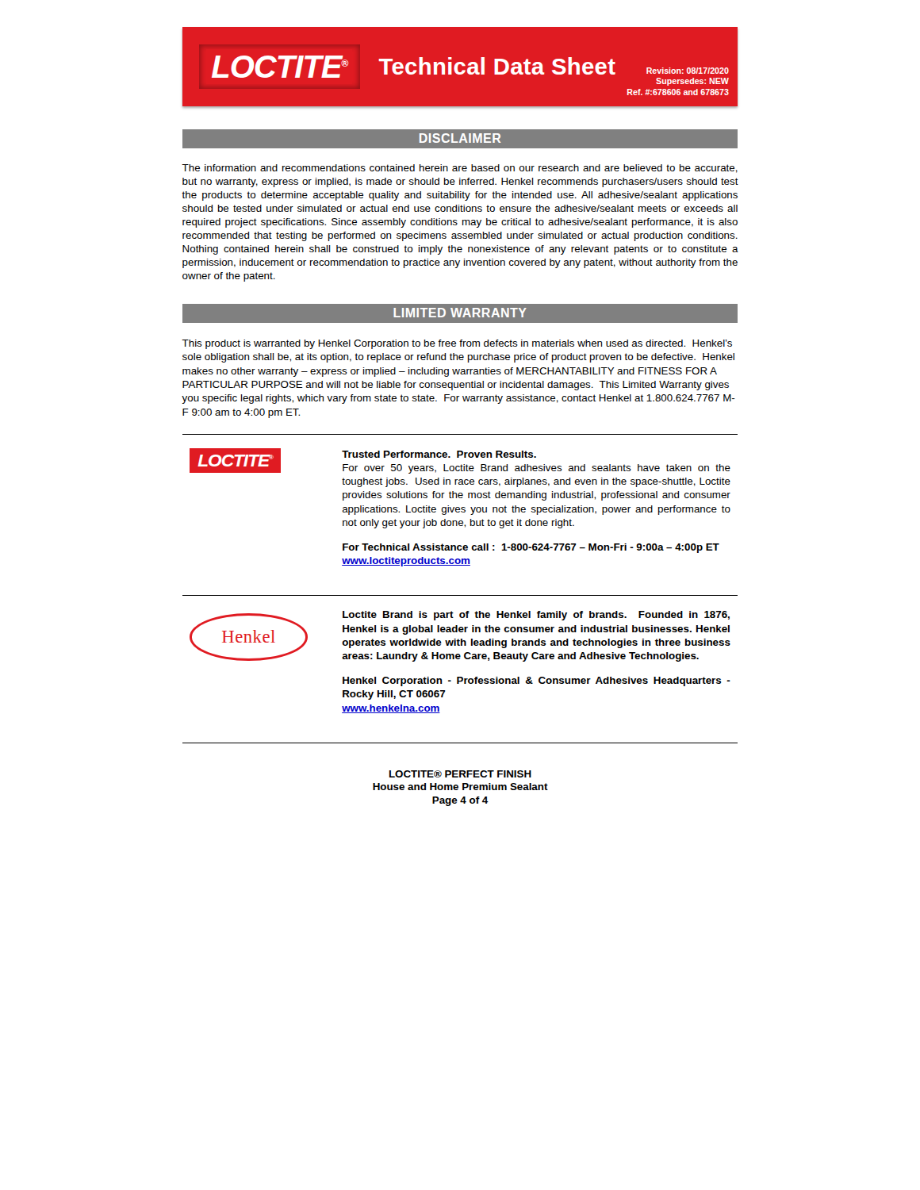LOCTITE®
Technical Data Sheet
Revision: 08/17/2020
Supersedes: NEW
Ref. #:678606 and 678673
DISCLAIMER
The information and recommendations contained herein are based on our research and are believed to be accurate, but no warranty, express or implied, is made or should be inferred. Henkel recommends purchasers/users should test the products to determine acceptable quality and suitability for the intended use. All adhesive/sealant applications should be tested under simulated or actual end use conditions to ensure the adhesive/sealant meets or exceeds all required project specifications. Since assembly conditions may be critical to adhesive/sealant performance, it is also recommended that testing be performed on specimens assembled under simulated or actual production conditions. Nothing contained herein shall be construed to imply the nonexistence of any relevant patents or to constitute a permission, inducement or recommendation to practice any invention covered by any patent, without authority from the owner of the patent.
LIMITED WARRANTY
This product is warranted by Henkel Corporation to be free from defects in materials when used as directed. Henkel’s sole obligation shall be, at its option, to replace or refund the purchase price of product proven to be defective. Henkel makes no other warranty – express or implied – including warranties of MERCHANTABILITY and FITNESS FOR A PARTICULAR PURPOSE and will not be liable for consequential or incidental damages. This Limited Warranty gives you specific legal rights, which vary from state to state. For warranty assistance, contact Henkel at 1.800.624.7767 M-F 9:00 am to 4:00 pm ET.
LOCTITE®
Trusted Performance. Proven Results.
For over 50 years, Loctite Brand adhesives and sealants have taken on the toughest jobs. Used in race cars, airplanes, and even in the space-shuttle, Loctite provides solutions for the most demanding industrial, professional and consumer applications. Loctite gives you not the specialization, power and performance to not only get your job done, but to get it done right.
For Technical Assistance call : 1-800-624-7767 – Mon-Fri - 9:00a – 4:00p ET
www.loctiteproducts.com
Henkel
Loctite Brand is part of the Henkel family of brands. Founded in 1876, Henkel is a global leader in the consumer and industrial businesses. Henkel operates worldwide with leading brands and technologies in three business areas: Laundry & Home Care, Beauty Care and Adhesive Technologies.
Henkel Corporation - Professional & Consumer Adhesives Headquarters - Rocky Hill, CT 06067
www.henkelna.com
LOCTITE® PERFECT FINISH
House and Home Premium Sealant
Page 4 of 4